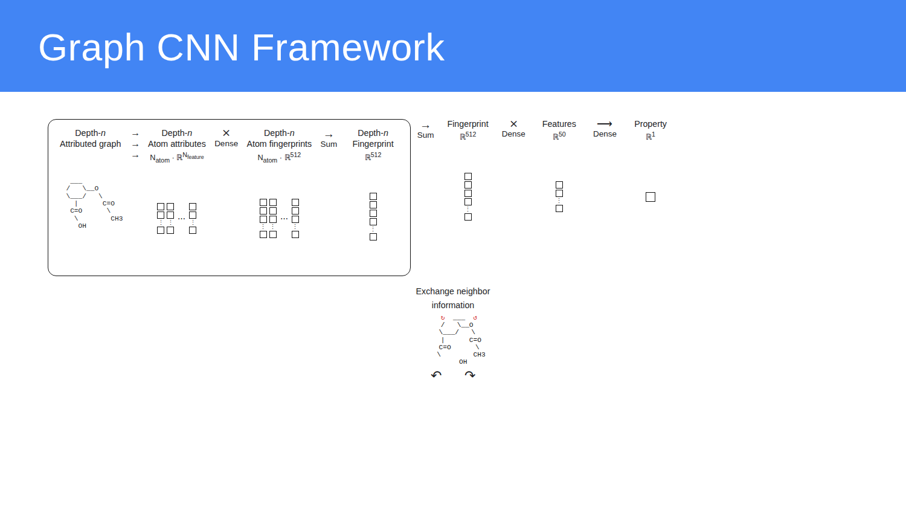Graph CNN Framework
Depth-n
Attributed graph
___ / \__O \___/ \ | C=O C=O \ \ CH3 OH
→ → →
Depth-n
Atom attributes
Natom · ℝNfeature
⋮ ⋮ ⋯ ⋮
⨯ Dense
Depth-n
Atom fingerprints
Natom · ℝ512
⋮ ⋮ ⋯ ⋮
→ Sum
Depth-n
Fingerprint
ℝ512
⋮
→ Sum
Fingerprint
ℝ512
⋮
⨯ Dense
Features
ℝ50
⋮
⟶ Dense
Property
ℝ1
Exchange neighbor
information
↻ ___ ↺ / \__O \___/ \ | C=O C=O \ \ CH3 OH
↶ ↷
Diagram of a graph convolutional neural network framework for molecules. A depth-n attributed graph of aspirin is converted into depth-n atom attributes (N_atom by R^N_feature), passed through a dense layer to depth-n atom fingerprints (N_atom by R^512), summed into a depth-n fingerprint (R^512), summed again into a fingerprint (R^512), passed through dense layers to features (R^50) and finally to a single predicted property (R^1). A feedback loop labeled "Exchange neighbor information" returns from the depth-n fingerprint to the attributed graph.